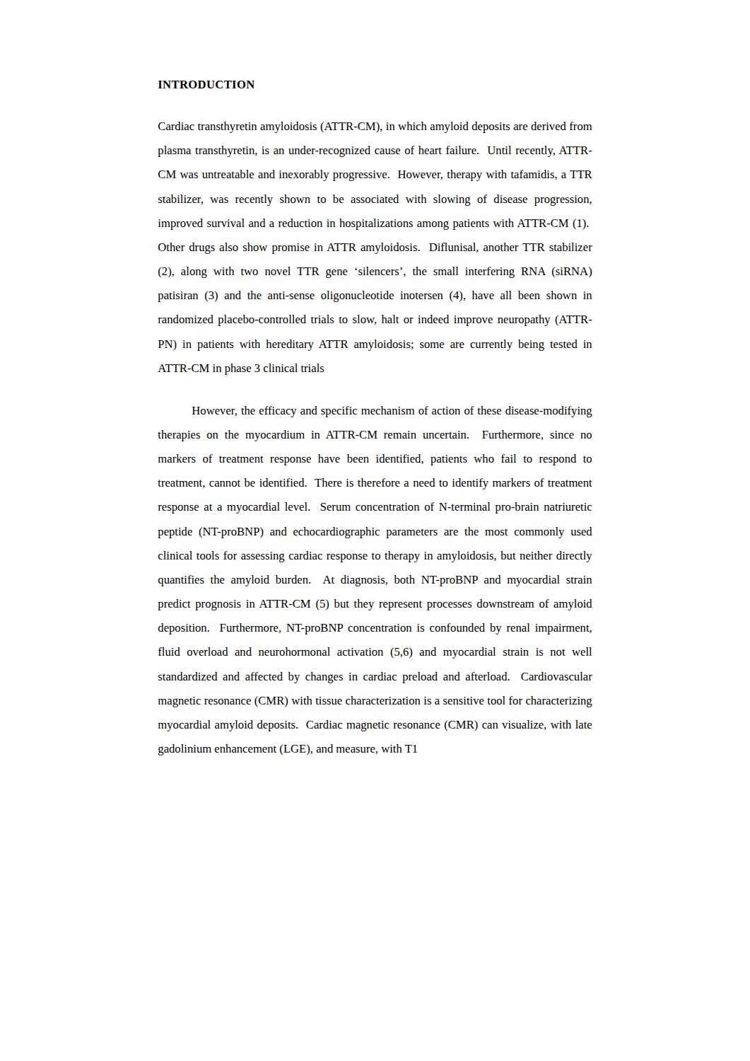INTRODUCTION
Cardiac transthyretin amyloidosis (ATTR-CM), in which amyloid deposits are derived from plasma transthyretin, is an under-recognized cause of heart failure. Until recently, ATTR-CM was untreatable and inexorably progressive. However, therapy with tafamidis, a TTR stabilizer, was recently shown to be associated with slowing of disease progression, improved survival and a reduction in hospitalizations among patients with ATTR-CM (1). Other drugs also show promise in ATTR amyloidosis. Diflunisal, another TTR stabilizer (2), along with two novel TTR gene ‘silencers’, the small interfering RNA (siRNA) patisiran (3) and the anti-sense oligonucleotide inotersen (4), have all been shown in randomized placebo-controlled trials to slow, halt or indeed improve neuropathy (ATTR-PN) in patients with hereditary ATTR amyloidosis; some are currently being tested in ATTR-CM in phase 3 clinical trials
However, the efficacy and specific mechanism of action of these disease-modifying therapies on the myocardium in ATTR-CM remain uncertain. Furthermore, since no markers of treatment response have been identified, patients who fail to respond to treatment, cannot be identified. There is therefore a need to identify markers of treatment response at a myocardial level. Serum concentration of N-terminal pro-brain natriuretic peptide (NT-proBNP) and echocardiographic parameters are the most commonly used clinical tools for assessing cardiac response to therapy in amyloidosis, but neither directly quantifies the amyloid burden. At diagnosis, both NT-proBNP and myocardial strain predict prognosis in ATTR-CM (5) but they represent processes downstream of amyloid deposition. Furthermore, NT-proBNP concentration is confounded by renal impairment, fluid overload and neurohormonal activation (5,6) and myocardial strain is not well standardized and affected by changes in cardiac preload and afterload. Cardiovascular magnetic resonance (CMR) with tissue characterization is a sensitive tool for characterizing myocardial amyloid deposits. Cardiac magnetic resonance (CMR) can visualize, with late gadolinium enhancement (LGE), and measure, with T1